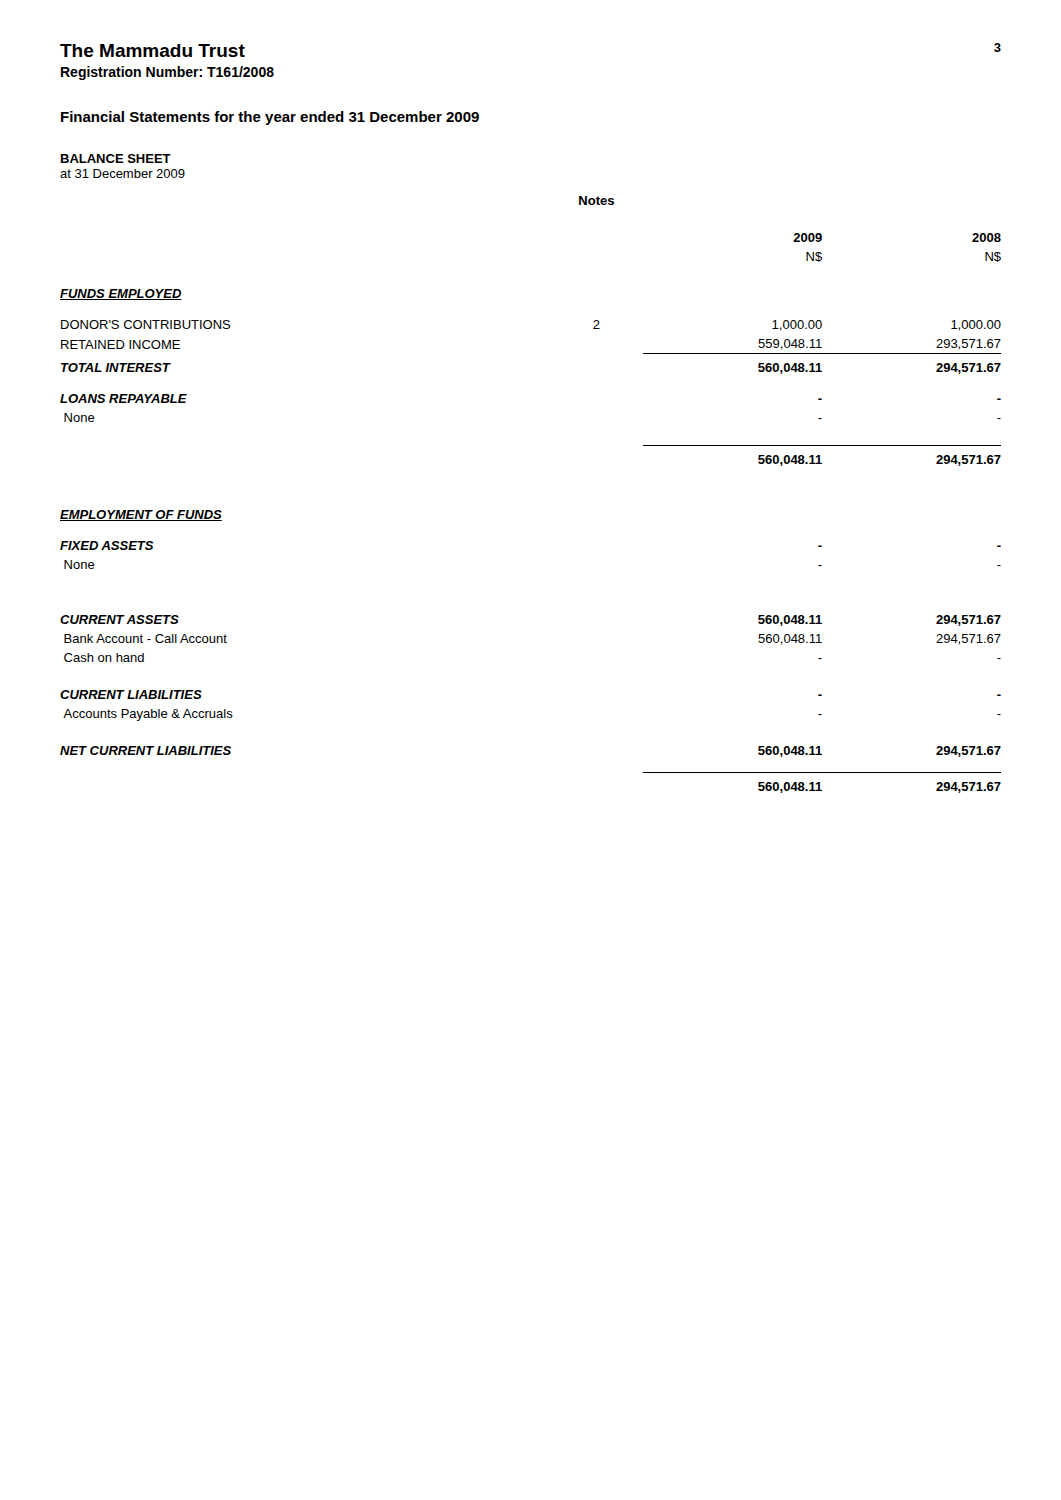3
The Mammadu Trust
Registration Number: T161/2008
Financial Statements for the year ended 31 December 2009
BALANCE SHEET
at 31 December 2009
| | Notes | | |
| | | 2009 | 2008 |
| | | N$ | N$ |
| FUNDS EMPLOYED | | | |
| DONOR'S CONTRIBUTIONS | 2 | 1,000.00 | 1,000.00 |
| RETAINED INCOME | | 559,048.11 | 293,571.67 |
| TOTAL INTEREST | | 560,048.11 | 294,571.67 |
| LOANS REPAYABLE | | - | - |
| None | | - | - |
| | | 560,048.11 | 294,571.67 |
| EMPLOYMENT OF FUNDS | | | |
| FIXED ASSETS | | - | - |
| None | | - | - |
| CURRENT ASSETS | | 560,048.11 | 294,571.67 |
| Bank Account - Call Account | | 560,048.11 | 294,571.67 |
| Cash on hand | | - | - |
| CURRENT LIABILITIES | | - | - |
| Accounts Payable & Accruals | | - | - |
| NET CURRENT LIABILITIES | | 560,048.11 | 294,571.67 |
| | | 560,048.11 | 294,571.67 |